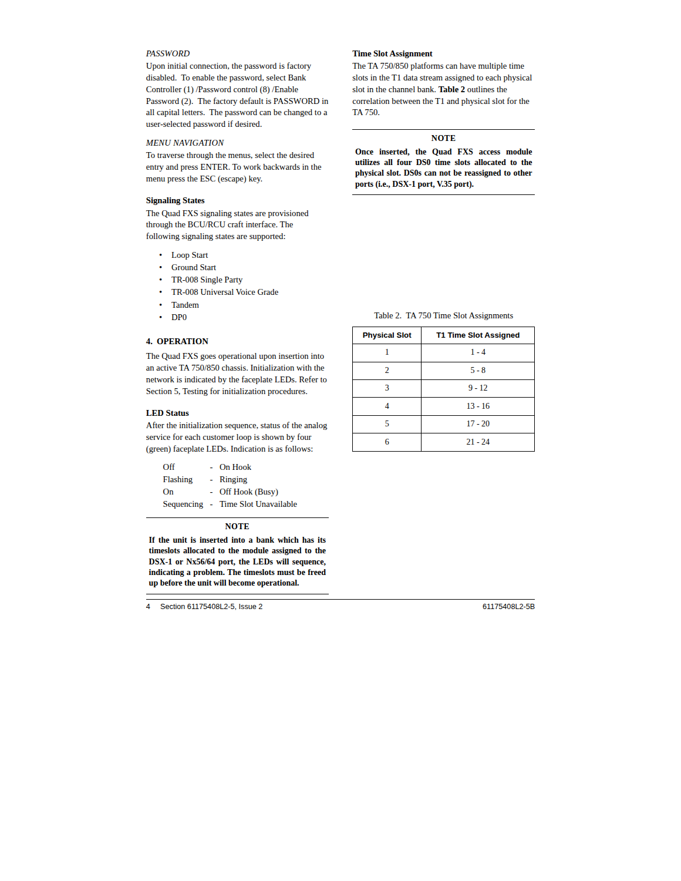PASSWORD
Upon initial connection, the password is factory disabled. To enable the password, select Bank Controller (1) /Password control (8) /Enable Password (2). The factory default is PASSWORD in all capital letters. The password can be changed to a user-selected password if desired.
MENU NAVIGATION
To traverse through the menus, select the desired entry and press ENTER. To work backwards in the menu press the ESC (escape) key.
Signaling States
The Quad FXS signaling states are provisioned through the BCU/RCU craft interface. The following signaling states are supported:
Loop Start
Ground Start
TR-008 Single Party
TR-008 Universal Voice Grade
Tandem
DP0
4. OPERATION
The Quad FXS goes operational upon insertion into an active TA 750/850 chassis. Initialization with the network is indicated by the faceplate LEDs. Refer to Section 5, Testing for initialization procedures.
LED Status
After the initialization sequence, status of the analog service for each customer loop is shown by four (green) faceplate LEDs. Indication is as follows:
| Off | - | On Hook |
| Flashing | - | Ringing |
| On | - | Off Hook (Busy) |
| Sequencing | - | Time Slot Unavailable |
NOTE
If the unit is inserted into a bank which has its timeslots allocated to the module assigned to the DSX-1 or Nx56/64 port, the LEDs will sequence, indicating a problem. The timeslots must be freed up before the unit will become operational.
Time Slot Assignment
The TA 750/850 platforms can have multiple time slots in the T1 data stream assigned to each physical slot in the channel bank. Table 2 outlines the correlation between the T1 and physical slot for the TA 750.
NOTE
Once inserted, the Quad FXS access module utilizes all four DS0 time slots allocated to the physical slot. DS0s can not be reassigned to other ports (i.e., DSX-1 port, V.35 port).
Table 2. TA 750 Time Slot Assignments
| Physical Slot | T1 Time Slot Assigned |
| --- | --- |
| 1 | 1 - 4 |
| 2 | 5 - 8 |
| 3 | 9 - 12 |
| 4 | 13 - 16 |
| 5 | 17 - 20 |
| 6 | 21 - 24 |
4 Section 61175408L2-5, Issue 2
61175408L2-5B